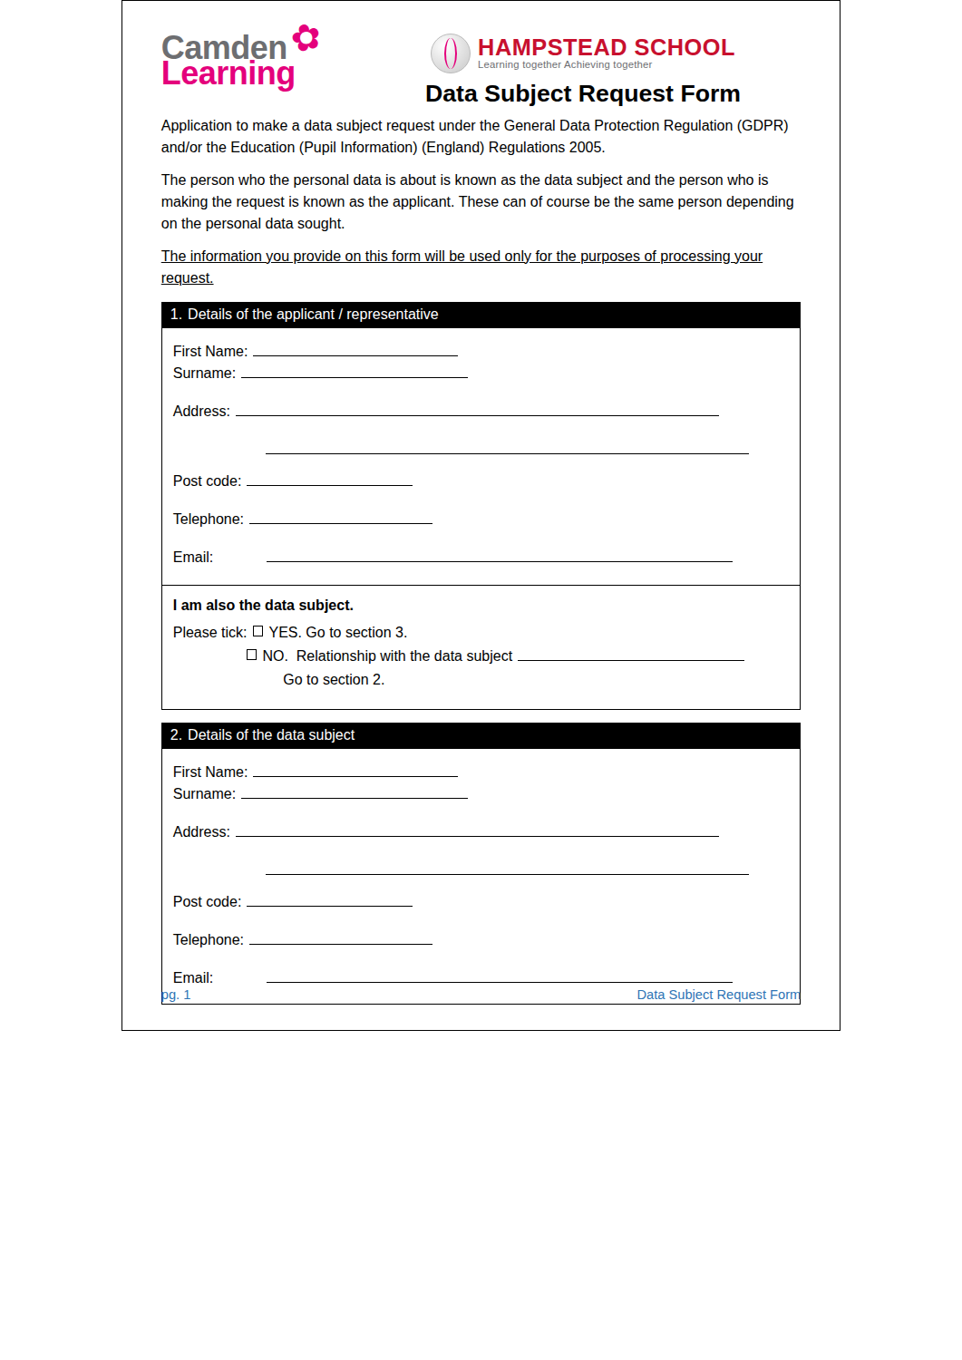Camden ✿ Learning
HAMPSTEAD SCHOOL
Learning together Achieving together
Data Subject Request Form
Application to make a data subject request under the General Data Protection Regulation (GDPR) and/or the Education (Pupil Information) (England) Regulations 2005.
The person who the personal data is about is known as the data subject and the person who is making the request is known as the applicant. These can of course be the same person depending on the personal data sought.
The information you provide on this form will be used only for the purposes of processing your request.
1. Details of the applicant / representative
First Name: Surname:
Address:
Post code:
Telephone:
Email:
I am also the data subject.
Please tick: YES. Go to section 3.
NO. Relationship with the data subject
Go to section 2.
2. Details of the data subject
First Name: Surname:
Address:
Post code:
Telephone:
Email:
pg. 1 Data Subject Request Form